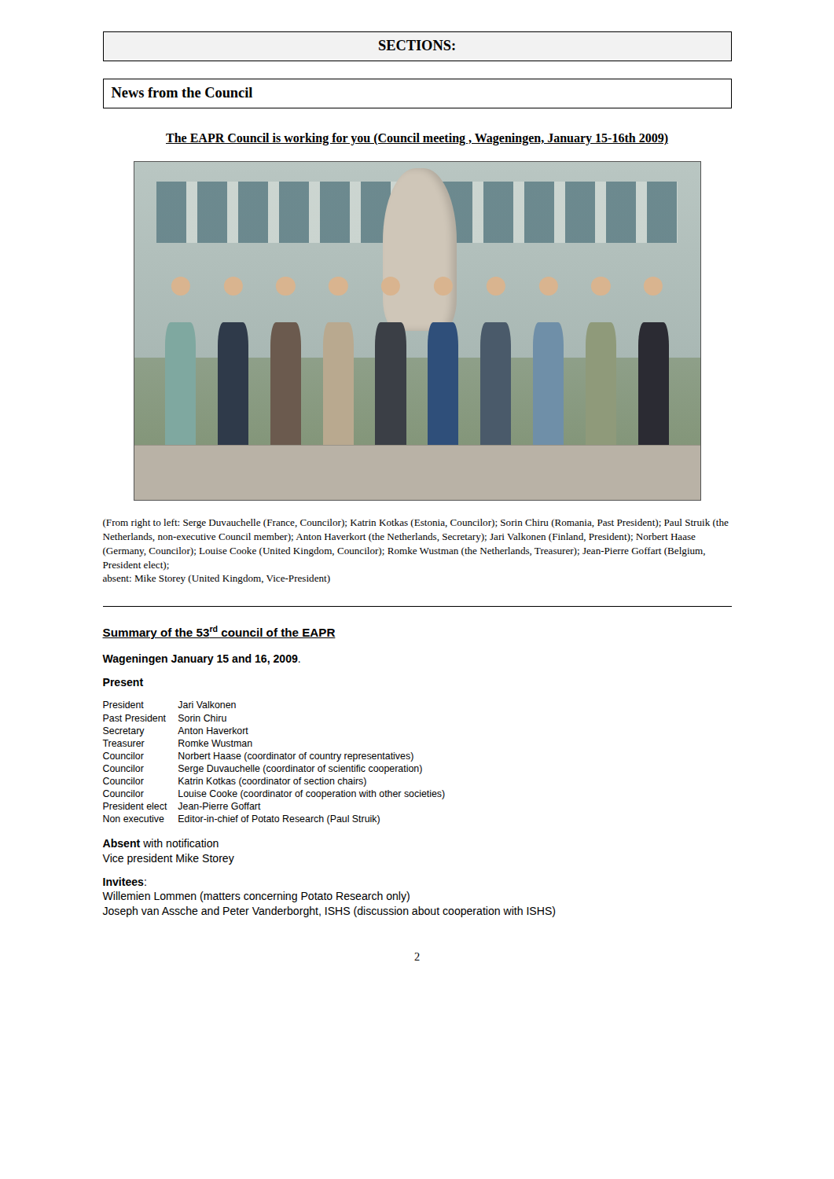SECTIONS:
News from the Council
The EAPR Council is working for you (Council meeting , Wageningen, January 15-16th 2009)
(From right to left: Serge Duvauchelle (France, Councilor); Katrin Kotkas (Estonia, Councilor); Sorin Chiru (Romania, Past President); Paul Struik (the Netherlands, non-executive Council member); Anton Haverkort (the Netherlands, Secretary); Jari Valkonen (Finland, President); Norbert Haase (Germany, Councilor); Louise Cooke (United Kingdom, Councilor); Romke Wustman (the Netherlands, Treasurer); Jean-Pierre Goffart (Belgium, President elect);
absent: Mike Storey (United Kingdom, Vice-President)
Summary of the 53rd council of the EAPR
Wageningen January 15 and 16, 2009.
Present
| President | Jari Valkonen |
| Past President | Sorin Chiru |
| Secretary | Anton Haverkort |
| Treasurer | Romke Wustman |
| Councilor | Norbert Haase (coordinator of country representatives) |
| Councilor | Serge Duvauchelle (coordinator of scientific cooperation) |
| Councilor | Katrin Kotkas (coordinator of section chairs) |
| Councilor | Louise Cooke (coordinator of cooperation with other societies) |
| President elect | Jean-Pierre Goffart |
| Non executive | Editor-in-chief of Potato Research (Paul Struik) |
Absent with notification
Vice president Mike Storey
Invitees:
Willemien Lommen (matters concerning Potato Research only)
Joseph van Assche and Peter Vanderborght, ISHS (discussion about cooperation with ISHS)
2